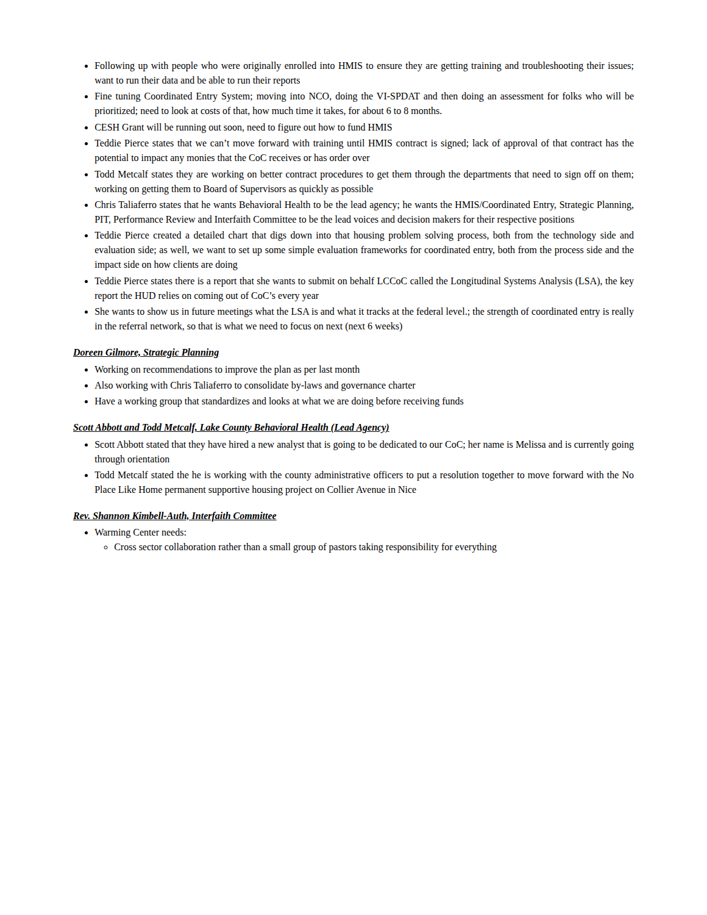Following up with people who were originally enrolled into HMIS to ensure they are getting training and troubleshooting their issues; want to run their data and be able to run their reports
Fine tuning Coordinated Entry System; moving into NCO, doing the VI-SPDAT and then doing an assessment for folks who will be prioritized; need to look at costs of that, how much time it takes, for about 6 to 8 months.
CESH Grant will be running out soon, need to figure out how to fund HMIS
Teddie Pierce states that we can’t move forward with training until HMIS contract is signed; lack of approval of that contract has the potential to impact any monies that the CoC receives or has order over
Todd Metcalf states they are working on better contract procedures to get them through the departments that need to sign off on them; working on getting them to Board of Supervisors as quickly as possible
Chris Taliaferro states that he wants Behavioral Health to be the lead agency; he wants the HMIS/Coordinated Entry, Strategic Planning, PIT, Performance Review and Interfaith Committee to be the lead voices and decision makers for their respective positions
Teddie Pierce created a detailed chart that digs down into that housing problem solving process, both from the technology side and evaluation side; as well, we want to set up some simple evaluation frameworks for coordinated entry, both from the process side and the impact side on how clients are doing
Teddie Pierce states there is a report that she wants to submit on behalf LCCoC called the Longitudinal Systems Analysis (LSA), the key report the HUD relies on coming out of CoC’s every year
She wants to show us in future meetings what the LSA is and what it tracks at the federal level.; the strength of coordinated entry is really in the referral network, so that is what we need to focus on next (next 6 weeks)
Doreen Gilmore, Strategic Planning
Working on recommendations to improve the plan as per last month
Also working with Chris Taliaferro to consolidate by-laws and governance charter
Have a working group that standardizes and looks at what we are doing before receiving funds
Scott Abbott and Todd Metcalf, Lake County Behavioral Health (Lead Agency)
Scott Abbott stated that they have hired a new analyst that is going to be dedicated to our CoC; her name is Melissa and is currently going through orientation
Todd Metcalf stated the he is working with the county administrative officers to put a resolution together to move forward with the No Place Like Home permanent supportive housing project on Collier Avenue in Nice
Rev. Shannon Kimbell-Auth, Interfaith Committee
Warming Center needs:
Cross sector collaboration rather than a small group of pastors taking responsibility for everything